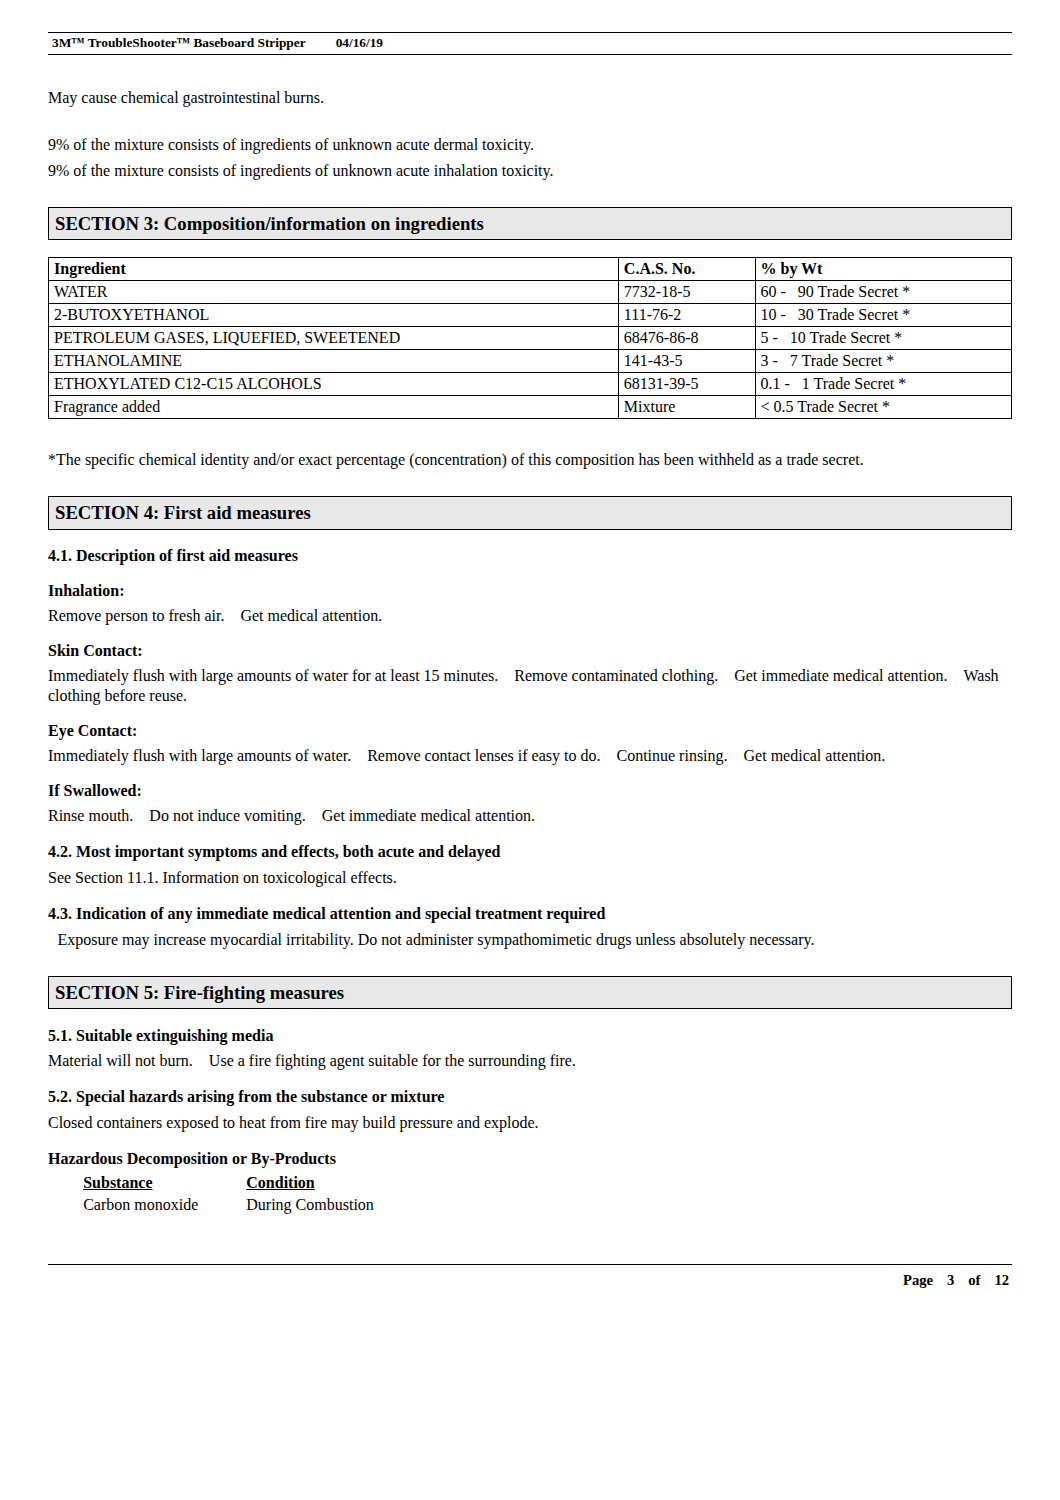3M™ TroubleShooter™ Baseboard Stripper 04/16/19
May cause chemical gastrointestinal burns.
9% of the mixture consists of ingredients of unknown acute dermal toxicity.
9% of the mixture consists of ingredients of unknown acute inhalation toxicity.
SECTION 3: Composition/information on ingredients
| Ingredient | C.A.S. No. | % by Wt |
| --- | --- | --- |
| WATER | 7732-18-5 | 60 - 90 Trade Secret * |
| 2-BUTOXYETHANOL | 111-76-2 | 10 - 30 Trade Secret * |
| PETROLEUM GASES, LIQUEFIED, SWEETENED | 68476-86-8 | 5 - 10 Trade Secret * |
| ETHANOLAMINE | 141-43-5 | 3 - 7 Trade Secret * |
| ETHOXYLATED C12-C15 ALCOHOLS | 68131-39-5 | 0.1 - 1 Trade Secret * |
| Fragrance added | Mixture | < 0.5 Trade Secret * |
*The specific chemical identity and/or exact percentage (concentration) of this composition has been withheld as a trade secret.
SECTION 4: First aid measures
4.1. Description of first aid measures
Inhalation:
Remove person to fresh air. Get medical attention.
Skin Contact:
Immediately flush with large amounts of water for at least 15 minutes. Remove contaminated clothing. Get immediate medical attention. Wash clothing before reuse.
Eye Contact:
Immediately flush with large amounts of water. Remove contact lenses if easy to do. Continue rinsing. Get medical attention.
If Swallowed:
Rinse mouth. Do not induce vomiting. Get immediate medical attention.
4.2. Most important symptoms and effects, both acute and delayed
See Section 11.1. Information on toxicological effects.
4.3. Indication of any immediate medical attention and special treatment required
Exposure may increase myocardial irritability. Do not administer sympathomimetic drugs unless absolutely necessary.
SECTION 5: Fire-fighting measures
5.1. Suitable extinguishing media
Material will not burn. Use a fire fighting agent suitable for the surrounding fire.
5.2. Special hazards arising from the substance or mixture
Closed containers exposed to heat from fire may build pressure and explode.
Hazardous Decomposition or By-Products
| Substance | Condition |
| --- | --- |
| Carbon monoxide | During Combustion |
Page 3 of 12